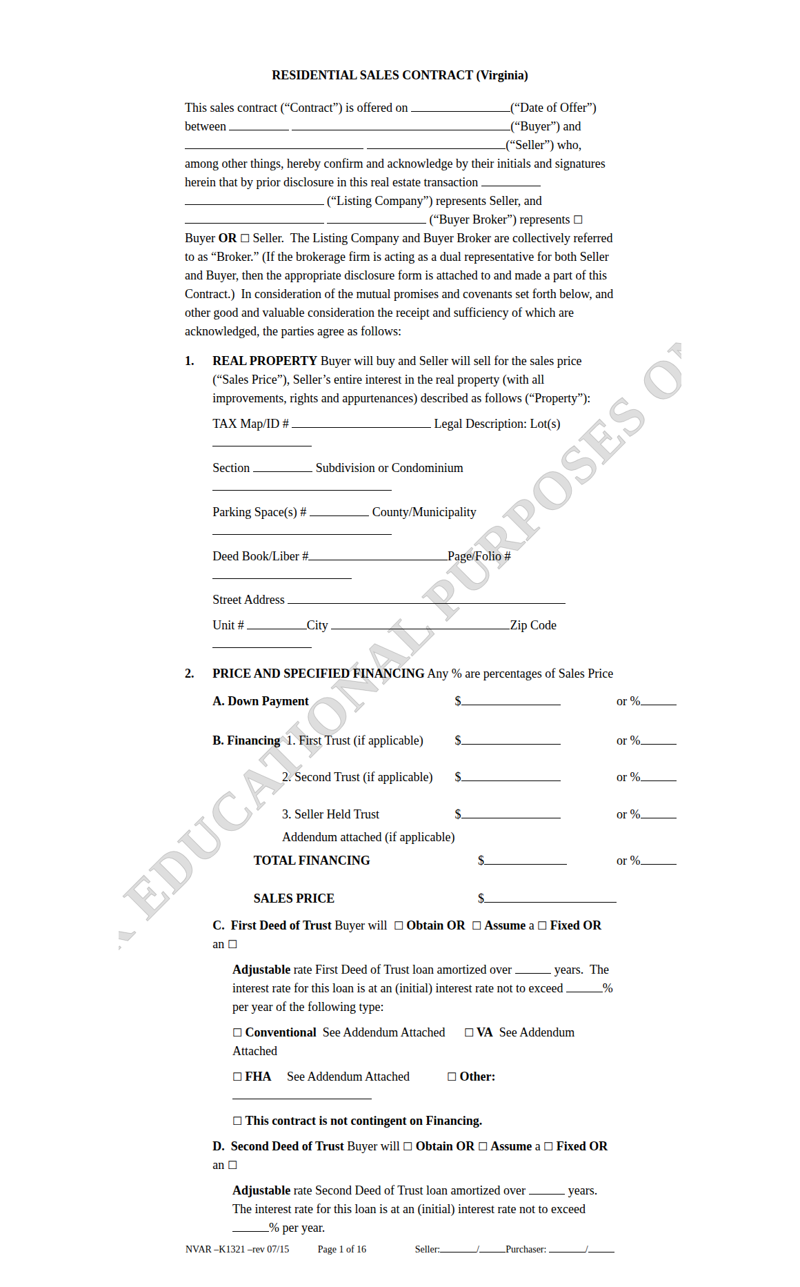FOR EDUCATIONAL PURPOSES ONLY
RESIDENTIAL SALES CONTRACT (Virginia)
This sales contract (“Contract”) is offered on (“Date of Offer”) between (“Buyer”) and (“Seller”) who, among other things, hereby confirm and acknowledge by their initials and signatures herein that by prior disclosure in this real estate transaction (“Listing Company”) represents Seller, and (“Buyer Broker”) represents ☐ Buyer OR ☐ Seller. The Listing Company and Buyer Broker are collectively referred to as “Broker.” (If the brokerage firm is acting as a dual representative for both Seller and Buyer, then the appropriate disclosure form is attached to and made a part of this Contract.) In consideration of the mutual promises and covenants set forth below, and other good and valuable consideration the receipt and sufficiency of which are acknowledged, the parties agree as follows:
1.
REAL PROPERTY Buyer will buy and Seller will sell for the sales price (“Sales Price”), Seller’s entire interest in the real property (with all improvements, rights and appurtenances) described as follows (“Property”):
TAX Map/ID # Legal Description: Lot(s)
Section Subdivision or Condominium
Parking Space(s) # County/Municipality
Deed Book/Liber # Page/Folio #
Street Address
Unit # City Zip Code
2.
PRICE AND SPECIFIED FINANCING Any % are percentages of Sales Price
| A. Down Payment | | $ | or % |
| B. Financing 1. First Trust (if applicable) | | $ | or % |
| 2. Second Trust (if applicable) | | $ | or % |
| 3. Seller Held Trust | | $ | or % |
| Addendum attached (if applicable) | | | |
| TOTAL FINANCING | | $ | or % |
| SALES PRICE | | $ | |
C. First Deed of Trust Buyer will ☐ Obtain OR ☐ Assume a ☐ Fixed OR an ☐
Adjustable rate First Deed of Trust loan amortized over years. The interest rate for this loan is at an (initial) interest rate not to exceed % per year of the following type:
☐ Conventional See Addendum Attached ☐ VA See Addendum Attached
☐ FHA See Addendum Attached ☐ Other:
☐ This contract is not contingent on Financing.
D. Second Deed of Trust Buyer will ☐ Obtain OR ☐ Assume a ☐ Fixed OR an ☐
Adjustable rate Second Deed of Trust loan amortized over years. The interest rate for this loan is at an (initial) interest rate not to exceed % per year.
| NVAR –K1321 –rev 07/15 | Page 1 of 16 | Seller: / Purchaser: / |